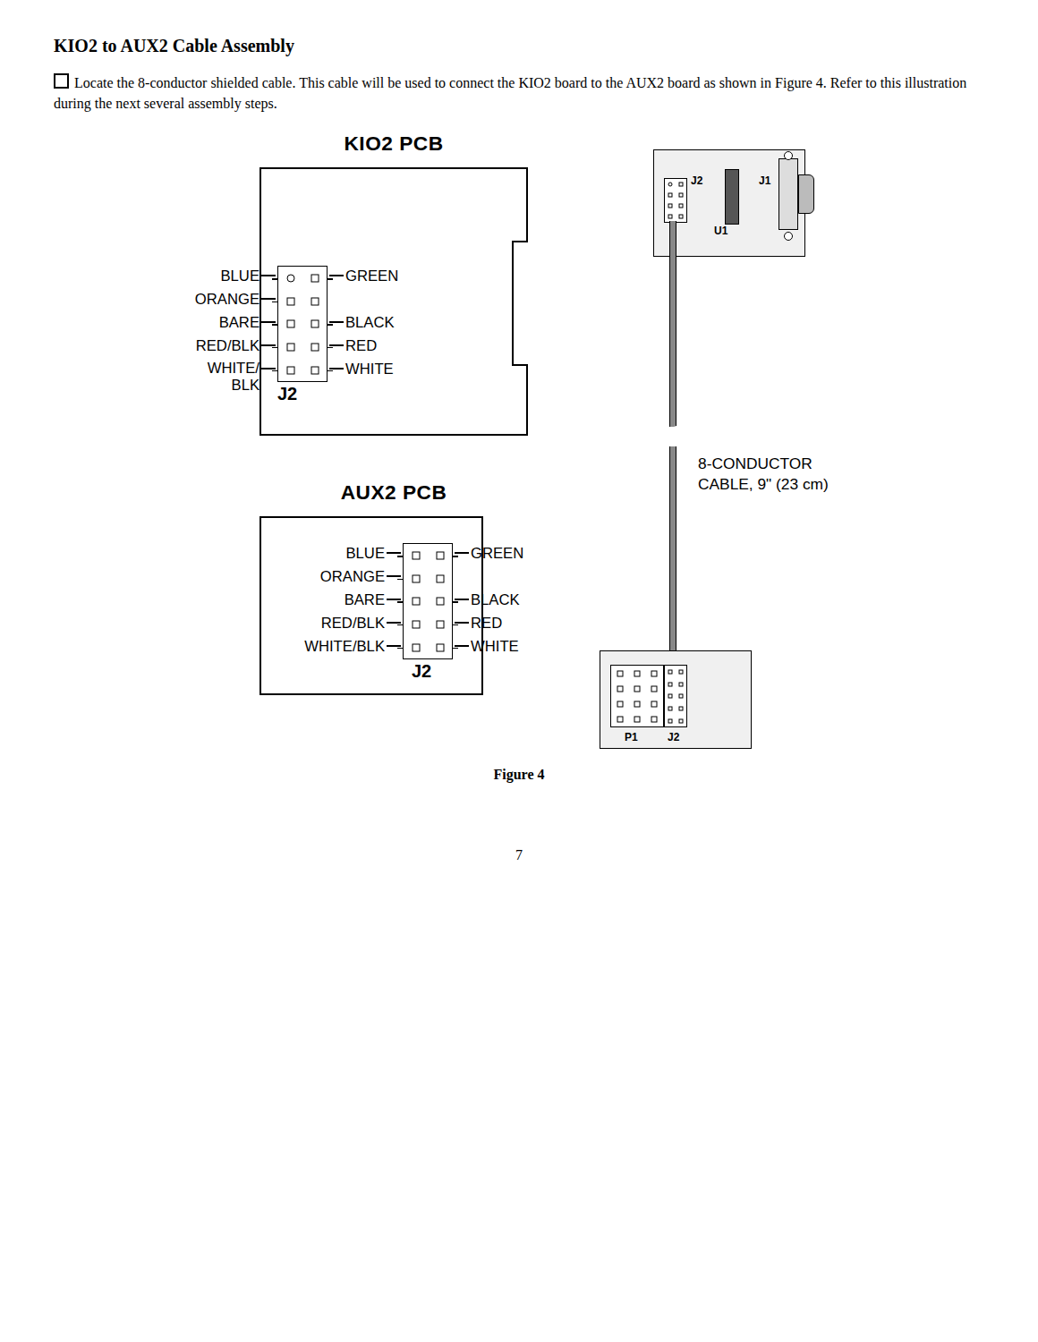KIO2 to AUX2 Cable Assembly
Locate the 8-conductor shielded cable. This cable will be used to connect the KIO2 board to the AUX2 board as shown in Figure 4. Refer to this illustration during the next several assembly steps.
KIO2 PCB
J2
BLUE
ORANGE
BARE
RED/BLK
WHITE/
BLK
GREEN
BLACK
RED
WHITE
AUX2 PCB
J2
BLUE
ORANGE
BARE
RED/BLK
WHITE/BLK
GREEN
BLACK
RED
WHITE
J2
U1
J1
8-CONDUCTOR
CABLE, 9" (23 cm)
P1
J2
Figure 4
7